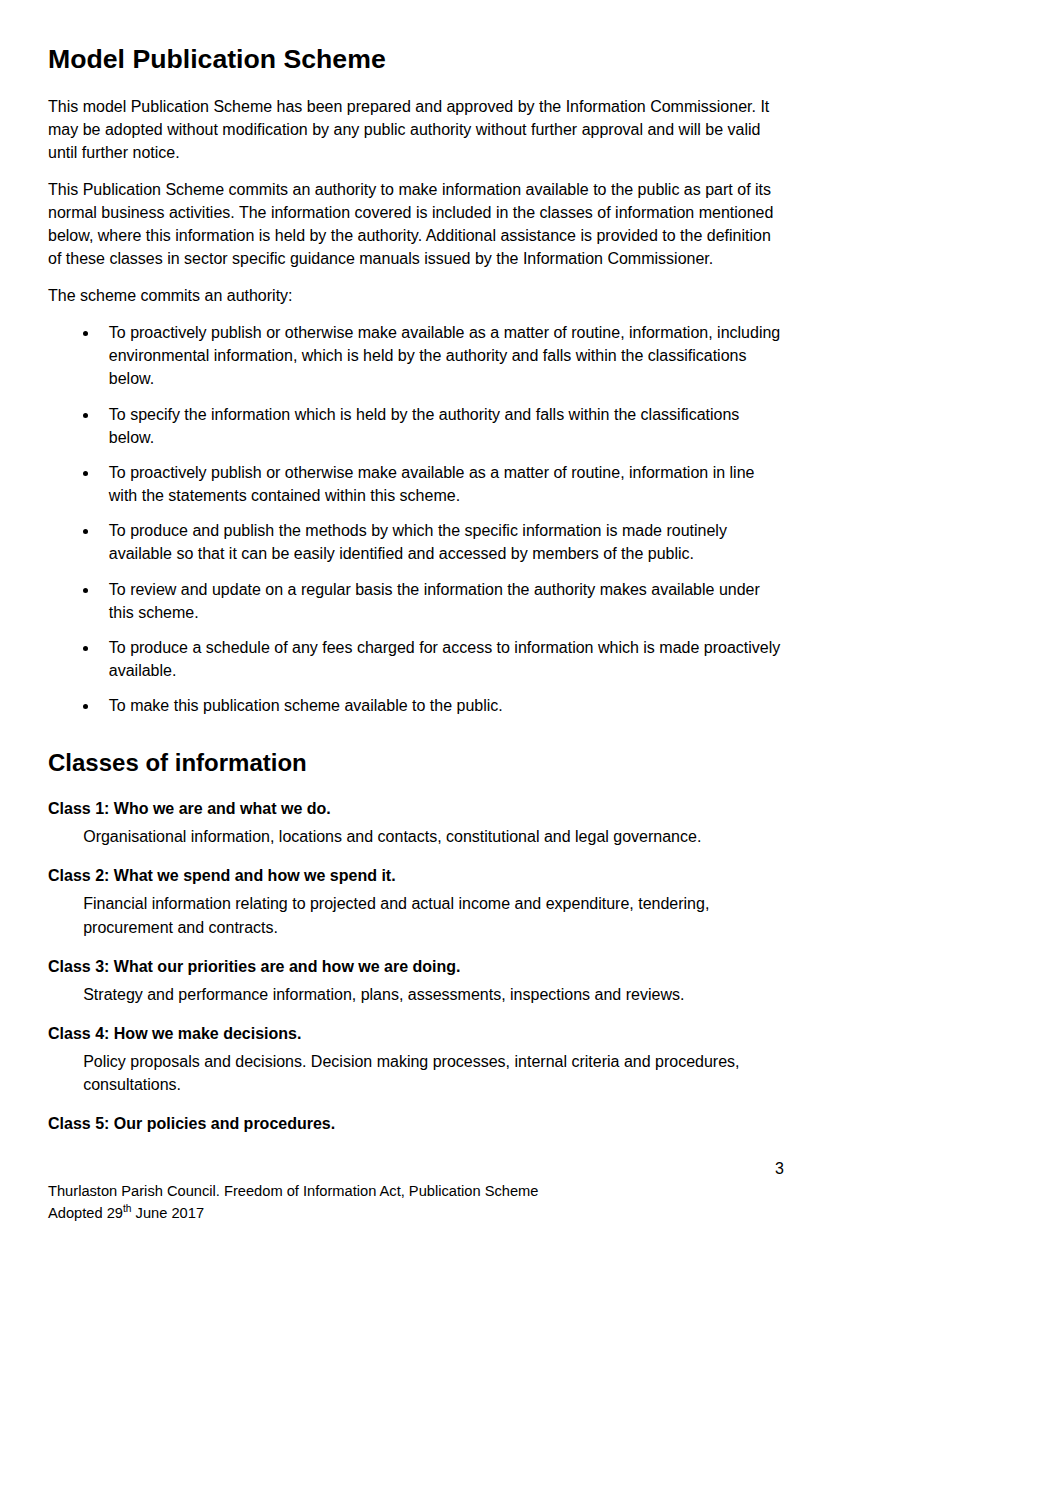Model Publication Scheme
This model Publication Scheme has been prepared and approved by the Information Commissioner. It may be adopted without modification by any public authority without further approval and will be valid until further notice.
This Publication Scheme commits an authority to make information available to the public as part of its normal business activities. The information covered is included in the classes of information mentioned below, where this information is held by the authority. Additional assistance is provided to the definition of these classes in sector specific guidance manuals issued by the Information Commissioner.
The scheme commits an authority:
To proactively publish or otherwise make available as a matter of routine, information, including environmental information, which is held by the authority and falls within the classifications below.
To specify the information which is held by the authority and falls within the classifications below.
To proactively publish or otherwise make available as a matter of routine, information in line with the statements contained within this scheme.
To produce and publish the methods by which the specific information is made routinely available so that it can be easily identified and accessed by members of the public.
To review and update on a regular basis the information the authority makes available under this scheme.
To produce a schedule of any fees charged for access to information which is made proactively available.
To make this publication scheme available to the public.
Classes of information
Class 1: Who we are and what we do.
Organisational information, locations and contacts, constitutional and legal governance.
Class 2: What we spend and how we spend it.
Financial information relating to projected and actual income and expenditure, tendering, procurement and contracts.
Class 3: What our priorities are and how we are doing.
Strategy and performance information, plans, assessments, inspections and reviews.
Class 4: How we make decisions.
Policy proposals and decisions. Decision making processes, internal criteria and procedures, consultations.
Class 5: Our policies and procedures.
3
Thurlaston Parish Council. Freedom of Information Act, Publication Scheme
Adopted 29th June 2017